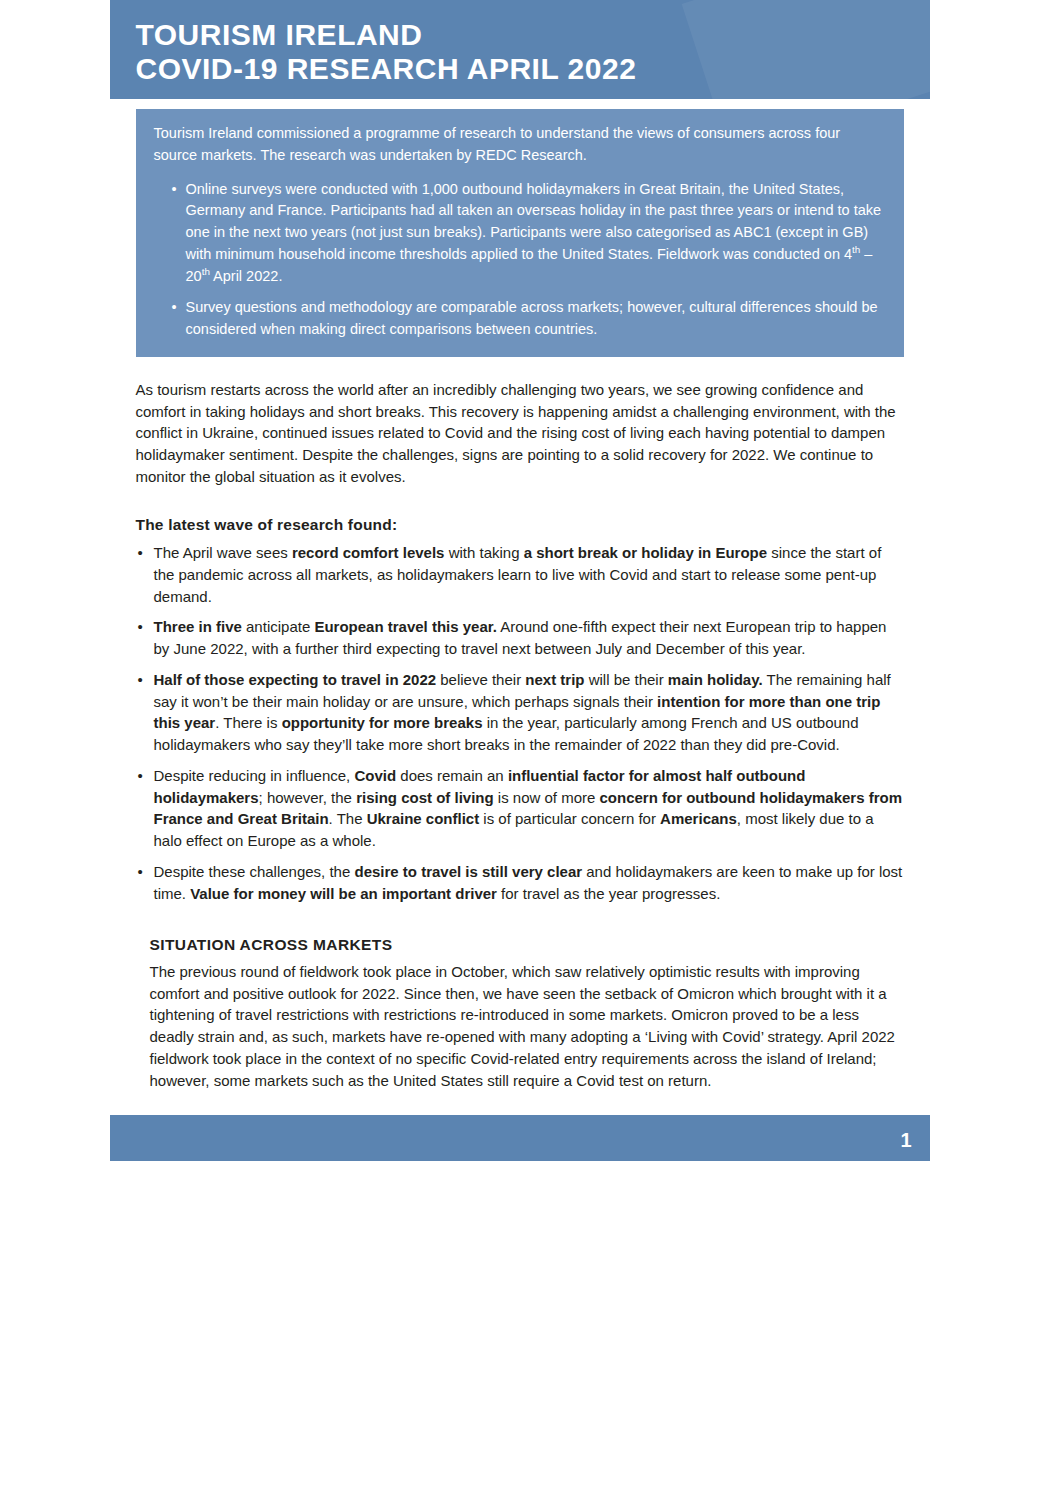Tourism Ireland
Covid-19 Research April 2022
Tourism Ireland commissioned a programme of research to understand the views of consumers across four source markets. The research was undertaken by REDC Research.
Online surveys were conducted with 1,000 outbound holidaymakers in Great Britain, the United States, Germany and France. Participants had all taken an overseas holiday in the past three years or intend to take one in the next two years (not just sun breaks). Participants were also categorised as ABC1 (except in GB) with minimum household income thresholds applied to the United States. Fieldwork was conducted on 4th – 20th April 2022.
Survey questions and methodology are comparable across markets; however, cultural differences should be considered when making direct comparisons between countries.
As tourism restarts across the world after an incredibly challenging two years, we see growing confidence and comfort in taking holidays and short breaks. This recovery is happening amidst a challenging environment, with the conflict in Ukraine, continued issues related to Covid and the rising cost of living each having potential to dampen holidaymaker sentiment. Despite the challenges, signs are pointing to a solid recovery for 2022. We continue to monitor the global situation as it evolves.
The latest wave of research found:
The April wave sees record comfort levels with taking a short break or holiday in Europe since the start of the pandemic across all markets, as holidaymakers learn to live with Covid and start to release some pent-up demand.
Three in five anticipate European travel this year. Around one-fifth expect their next European trip to happen by June 2022, with a further third expecting to travel next between July and December of this year.
Half of those expecting to travel in 2022 believe their next trip will be their main holiday. The remaining half say it won’t be their main holiday or are unsure, which perhaps signals their intention for more than one trip this year. There is opportunity for more breaks in the year, particularly among French and US outbound holidaymakers who say they’ll take more short breaks in the remainder of 2022 than they did pre-Covid.
Despite reducing in influence, Covid does remain an influential factor for almost half outbound holidaymakers; however, the rising cost of living is now of more concern for outbound holidaymakers from France and Great Britain. The Ukraine conflict is of particular concern for Americans, most likely due to a halo effect on Europe as a whole.
Despite these challenges, the desire to travel is still very clear and holidaymakers are keen to make up for lost time. Value for money will be an important driver for travel as the year progresses.
Situation across markets
The previous round of fieldwork took place in October, which saw relatively optimistic results with improving comfort and positive outlook for 2022. Since then, we have seen the setback of Omicron which brought with it a tightening of travel restrictions with restrictions re-introduced in some markets. Omicron proved to be a less deadly strain and, as such, markets have re-opened with many adopting a ‘Living with Covid’ strategy. April 2022 fieldwork took place in the context of no specific Covid-related entry requirements across the island of Ireland; however, some markets such as the United States still require a Covid test on return.
1